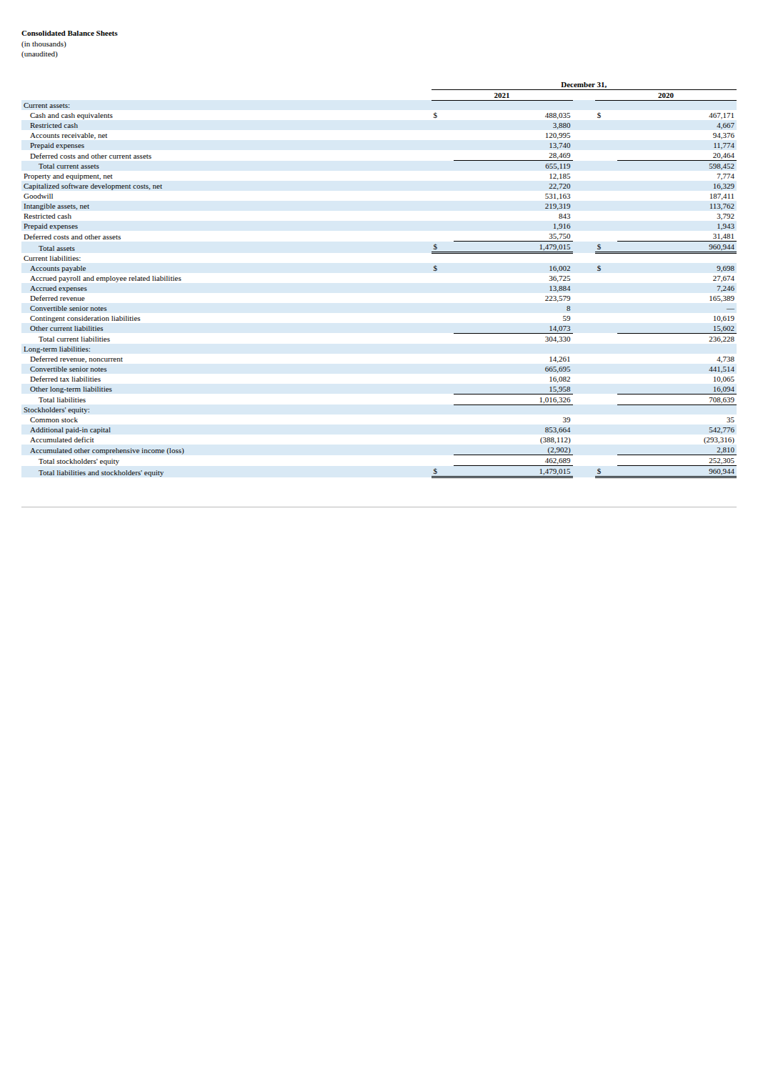Consolidated Balance Sheets
(in thousands)
(unaudited)
| | | December 31, |
| --- | --- | --- |
| | | 2021 | | 2020 |
| Current assets: | | | | | | |
| Cash and cash equivalents | | $ | 488,035 | | $ | 467,171 |
| Restricted cash | | | 3,880 | | | 4,667 |
| Accounts receivable, net | | | 120,995 | | | 94,376 |
| Prepaid expenses | | | 13,740 | | | 11,774 |
| Deferred costs and other current assets | | | 28,469 | | | 20,464 |
| Total current assets | | | 655,119 | | | 598,452 |
| Property and equipment, net | | | 12,185 | | | 7,774 |
| Capitalized software development costs, net | | | 22,720 | | | 16,329 |
| Goodwill | | | 531,163 | | | 187,411 |
| Intangible assets, net | | | 219,319 | | | 113,762 |
| Restricted cash | | | 843 | | | 3,792 |
| Prepaid expenses | | | 1,916 | | | 1,943 |
| Deferred costs and other assets | | | 35,750 | | | 31,481 |
| Total assets | | $ | 1,479,015 | | $ | 960,944 |
| Current liabilities: | | | | | | |
| Accounts payable | | $ | 16,002 | | $ | 9,698 |
| Accrued payroll and employee related liabilities | | | 36,725 | | | 27,674 |
| Accrued expenses | | | 13,884 | | | 7,246 |
| Deferred revenue | | | 223,579 | | | 165,389 |
| Convertible senior notes | | | 8 | | | — |
| Contingent consideration liabilities | | | 59 | | | 10,619 |
| Other current liabilities | | | 14,073 | | | 15,602 |
| Total current liabilities | | | 304,330 | | | 236,228 |
| Long-term liabilities: | | | | | | |
| Deferred revenue, noncurrent | | | 14,261 | | | 4,738 |
| Convertible senior notes | | | 665,695 | | | 441,514 |
| Deferred tax liabilities | | | 16,082 | | | 10,065 |
| Other long-term liabilities | | | 15,958 | | | 16,094 |
| Total liabilities | | | 1,016,326 | | | 708,639 |
| Stockholders' equity: | | | | | | |
| Common stock | | | 39 | | | 35 |
| Additional paid-in capital | | | 853,664 | | | 542,776 |
| Accumulated deficit | | | (388,112) | | | (293,316) |
| Accumulated other comprehensive income (loss) | | | (2,902) | | | 2,810 |
| Total stockholders' equity | | | 462,689 | | | 252,305 |
| Total liabilities and stockholders' equity | | $ | 1,479,015 | | $ | 960,944 |